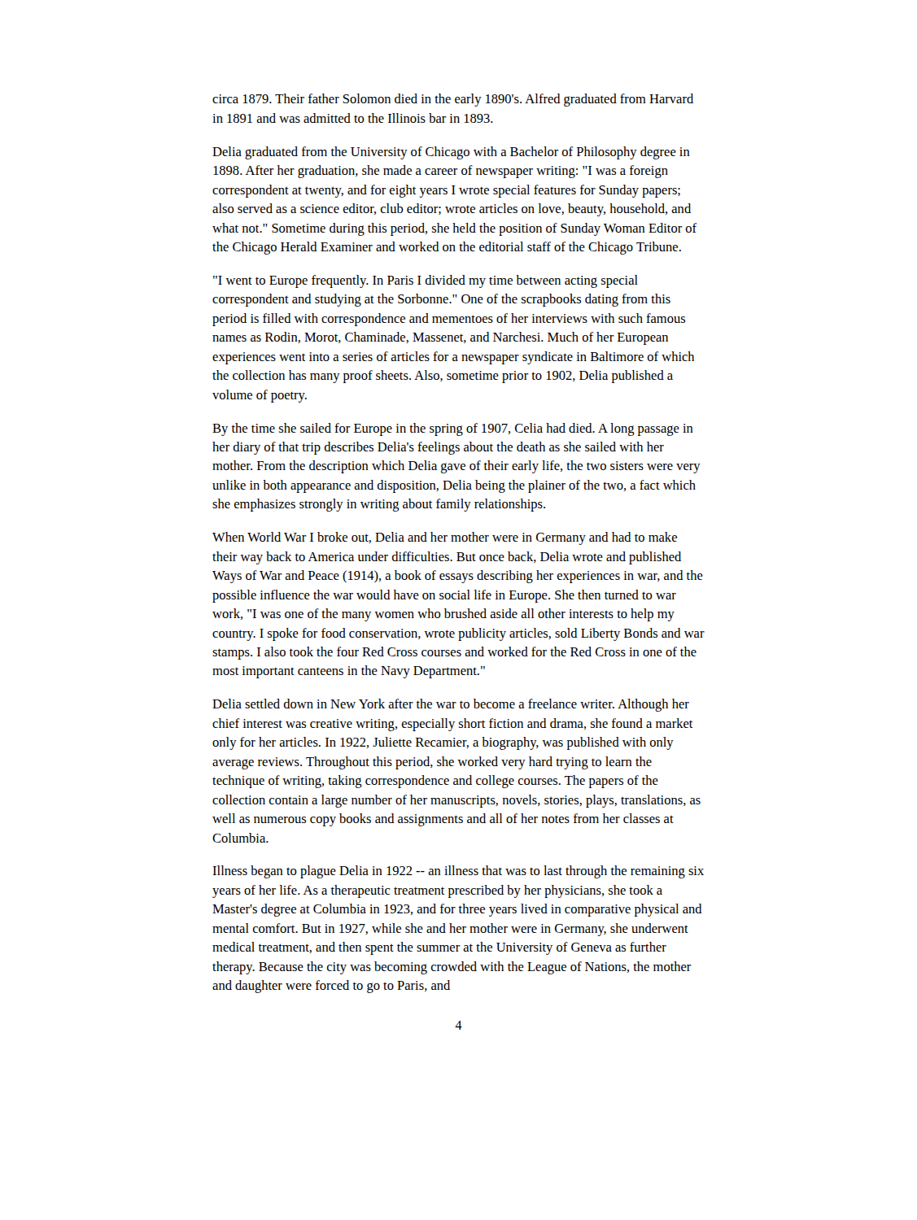circa 1879. Their father Solomon died in the early 1890's. Alfred graduated from Harvard in 1891 and was admitted to the Illinois bar in 1893.
Delia graduated from the University of Chicago with a Bachelor of Philosophy degree in 1898. After her graduation, she made a career of newspaper writing: "I was a foreign correspondent at twenty, and for eight years I wrote special features for Sunday papers; also served as a science editor, club editor; wrote articles on love, beauty, household, and what not." Sometime during this period, she held the position of Sunday Woman Editor of the Chicago Herald Examiner and worked on the editorial staff of the Chicago Tribune.
"I went to Europe frequently. In Paris I divided my time between acting special correspondent and studying at the Sorbonne." One of the scrapbooks dating from this period is filled with correspondence and mementoes of her interviews with such famous names as Rodin, Morot, Chaminade, Massenet, and Narchesi. Much of her European experiences went into a series of articles for a newspaper syndicate in Baltimore of which the collection has many proof sheets. Also, sometime prior to 1902, Delia published a volume of poetry.
By the time she sailed for Europe in the spring of 1907, Celia had died. A long passage in her diary of that trip describes Delia's feelings about the death as she sailed with her mother. From the description which Delia gave of their early life, the two sisters were very unlike in both appearance and disposition, Delia being the plainer of the two, a fact which she emphasizes strongly in writing about family relationships.
When World War I broke out, Delia and her mother were in Germany and had to make their way back to America under difficulties. But once back, Delia wrote and published Ways of War and Peace (1914), a book of essays describing her experiences in war, and the possible influence the war would have on social life in Europe. She then turned to war work, "I was one of the many women who brushed aside all other interests to help my country. I spoke for food conservation, wrote publicity articles, sold Liberty Bonds and war stamps. I also took the four Red Cross courses and worked for the Red Cross in one of the most important canteens in the Navy Department."
Delia settled down in New York after the war to become a freelance writer. Although her chief interest was creative writing, especially short fiction and drama, she found a market only for her articles. In 1922, Juliette Recamier, a biography, was published with only average reviews. Throughout this period, she worked very hard trying to learn the technique of writing, taking correspondence and college courses. The papers of the collection contain a large number of her manuscripts, novels, stories, plays, translations, as well as numerous copy books and assignments and all of her notes from her classes at Columbia.
Illness began to plague Delia in 1922 -- an illness that was to last through the remaining six years of her life. As a therapeutic treatment prescribed by her physicians, she took a Master's degree at Columbia in 1923, and for three years lived in comparative physical and mental comfort. But in 1927, while she and her mother were in Germany, she underwent medical treatment, and then spent the summer at the University of Geneva as further therapy. Because the city was becoming crowded with the League of Nations, the mother and daughter were forced to go to Paris, and
4